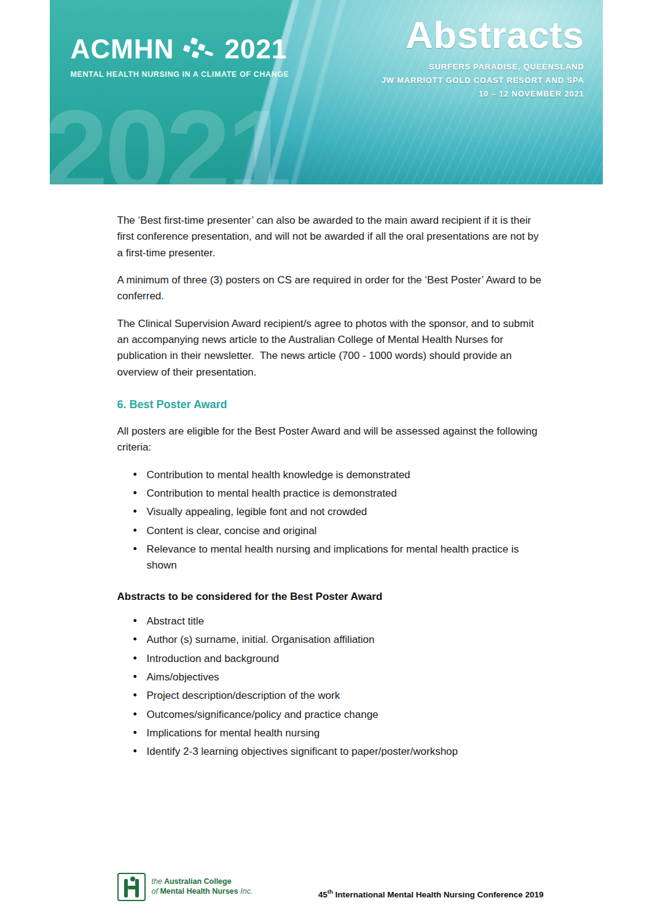2021
ACMHN 2021
Mental Health Nursing in a Climate of Change
Abstracts
Surfers Paradise, Queensland
JW Marriott Gold Coast Resort and Spa
10 – 12 November 2021
The ‘Best first-time presenter’ can also be awarded to the main award recipient if it is their first conference presentation, and will not be awarded if all the oral presentations are not by a first-time presenter.
A minimum of three (3) posters on CS are required in order for the ‘Best Poster’ Award to be conferred.
The Clinical Supervision Award recipient/s agree to photos with the sponsor, and to submit an accompanying news article to the Australian College of Mental Health Nurses for publication in their newsletter. The news article (700 - 1000 words) should provide an overview of their presentation.
6. Best Poster Award
All posters are eligible for the Best Poster Award and will be assessed against the following criteria:
Contribution to mental health knowledge is demonstrated
Contribution to mental health practice is demonstrated
Visually appealing, legible font and not crowded
Content is clear, concise and original
Relevance to mental health nursing and implications for mental health practice is shown
Abstracts to be considered for the Best Poster Award
Abstract title
Author (s) surname, initial. Organisation affiliation
Introduction and background
Aims/objectives
Project description/description of the work
Outcomes/significance/policy and practice change
Implications for mental health nursing
Identify 2-3 learning objectives significant to paper/poster/workshop
the Australian College
of Mental Health Nurses Inc.
45th International Mental Health Nursing Conference 2019